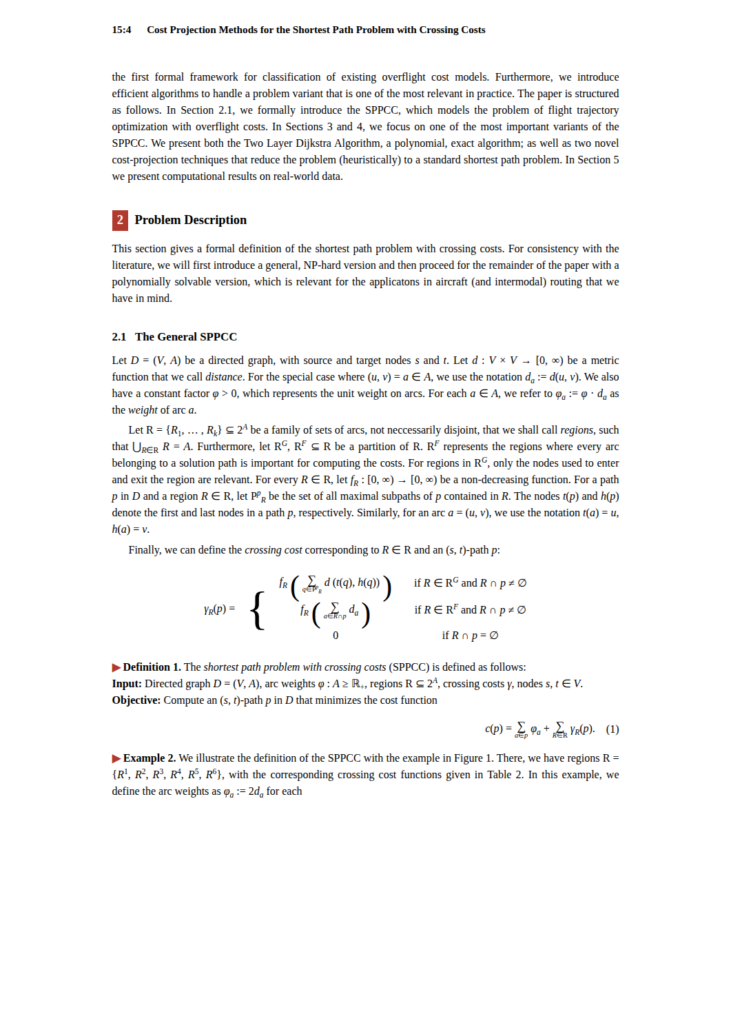15:4 Cost Projection Methods for the Shortest Path Problem with Crossing Costs
the first formal framework for classification of existing overflight cost models. Furthermore, we introduce efficient algorithms to handle a problem variant that is one of the most relevant in practice. The paper is structured as follows. In Section 2.1, we formally introduce the SPPCC, which models the problem of flight trajectory optimization with overflight costs. In Sections 3 and 4, we focus on one of the most important variants of the SPPCC. We present both the Two Layer Dijkstra Algorithm, a polynomial, exact algorithm; as well as two novel cost-projection techniques that reduce the problem (heuristically) to a standard shortest path problem. In Section 5 we present computational results on real-world data.
2 Problem Description
This section gives a formal definition of the shortest path problem with crossing costs. For consistency with the literature, we will first introduce a general, NP-hard version and then proceed for the remainder of the paper with a polynomially solvable version, which is relevant for the applicatons in aircraft (and intermodal) routing that we have in mind.
2.1 The General SPPCC
Let D = (V, A) be a directed graph, with source and target nodes s and t. Let d : V × V → [0, ∞) be a metric function that we call distance. For the special case where (u, v) = a ∈ A, we use the notation da := d(u, v). We also have a constant factor φ > 0, which represents the unit weight on arcs. For each a ∈ A, we refer to φa := φ · da as the weight of arc a.
Let R = {R1, … , Rk} ⊆ 2A be a family of sets of arcs, not neccessarily disjoint, that we shall call regions, such that ⋃R∈R R = A. Furthermore, let RG, RF ⊆ R be a partition of R. RF represents the regions where every arc belonging to a solution path is important for computing the costs. For regions in RG, only the nodes used to enter and exit the region are relevant. For every R ∈ R, let fR : [0, ∞) → [0, ∞) be a non-decreasing function. For a path p in D and a region R ∈ R, let PpR be the set of all maximal subpaths of p contained in R. The nodes t(p) and h(p) denote the first and last nodes in a path p, respectively. Similarly, for an arc a = (u, v), we use the notation t(a) = u, h(a) = v.
Finally, we can define the crossing cost corresponding to R ∈ R and an (s, t)-path p:
| γ R ( p ) = | { | f R ( ∑ q ∈ P p R d ( t ( q ), h ( q )) ) | if R ∈ R G and R ∩ p ≠ ∅ |
| f R ( ∑ a ∈ R ∩ p d a ) | if R ∈ R F and R ∩ p ≠ ∅ |
| 0 | if R ∩ p = ∅ |
▶ Definition 1. The shortest path problem with crossing costs (SPPCC) is defined as follows:
Input: Directed graph D = (V, A), arc weights φ : A ≥ ℝ+, regions R ⊆ 2A, crossing costs γ, nodes s, t ∈ V.
Objective: Compute an (s, t)-path p in D that minimizes the cost function
c(p) = ∑a∈p φa + ∑R∈R γR(p). (1)
▶ Example 2. We illustrate the definition of the SPPCC with the example in Figure 1. There, we have regions R = {R1, R2, R3, R4, R5, R6}, with the corresponding crossing cost functions given in Table 2. In this example, we define the arc weights as φa := 2da for each